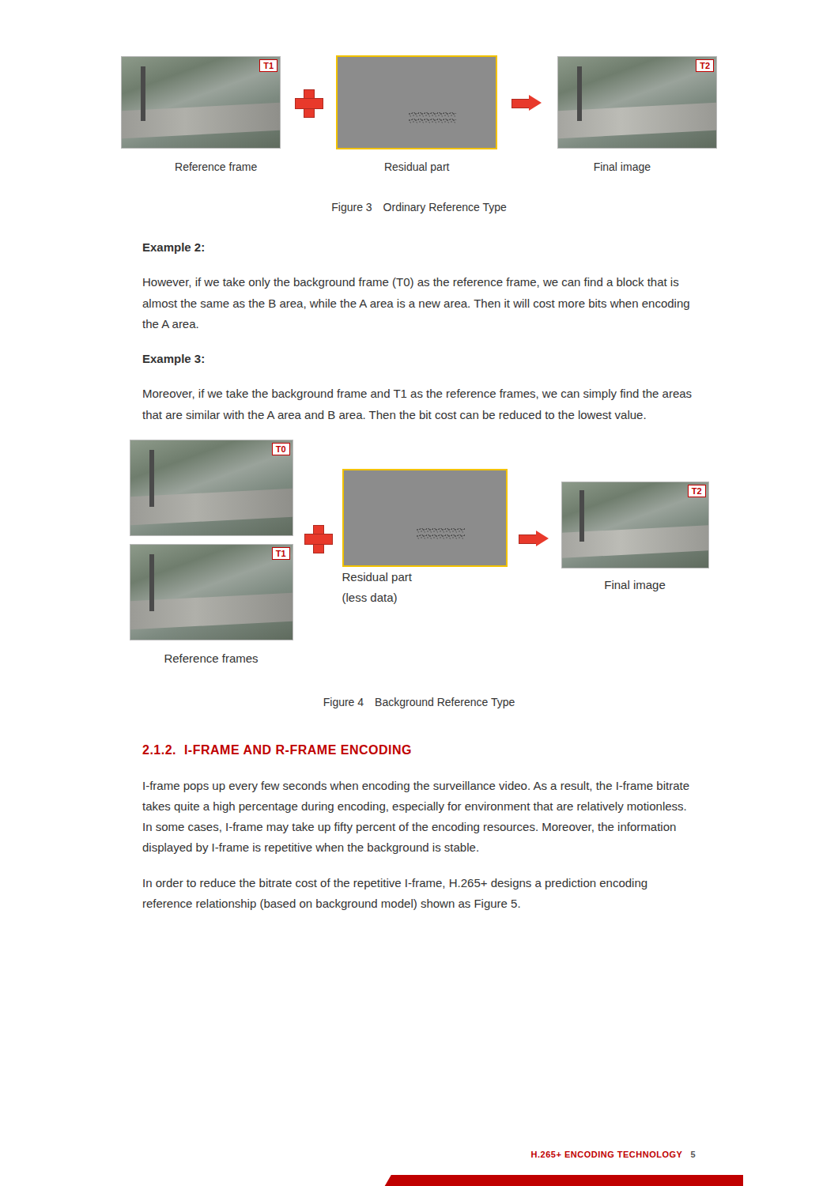T1
T2
Reference frame Residual part Final image
Figure 3 Ordinary Reference Type
Example 2:
However, if we take only the background frame (T0) as the reference frame, we can find a block that is almost the same as the B area, while the A area is a new area. Then it will cost more bits when encoding the A area.
Example 3:
Moreover, if we take the background frame and T1 as the reference frames, we can simply find the areas that are similar with the A area and B area. Then the bit cost can be reduced to the lowest value.
T0
T1
Reference frames
Residual part
(less data)
T2
Final image
Figure 4 Background Reference Type
2.1.2. I-FRAME AND R-FRAME ENCODING
I-frame pops up every few seconds when encoding the surveillance video. As a result, the I-frame bitrate takes quite a high percentage during encoding, especially for environment that are relatively motionless. In some cases, I-frame may take up fifty percent of the encoding resources. Moreover, the information displayed by I-frame is repetitive when the background is stable.
In order to reduce the bitrate cost of the repetitive I-frame, H.265+ designs a prediction encoding reference relationship (based on background model) shown as Figure 5.
H.265+ ENCODING TECHNOLOGY5